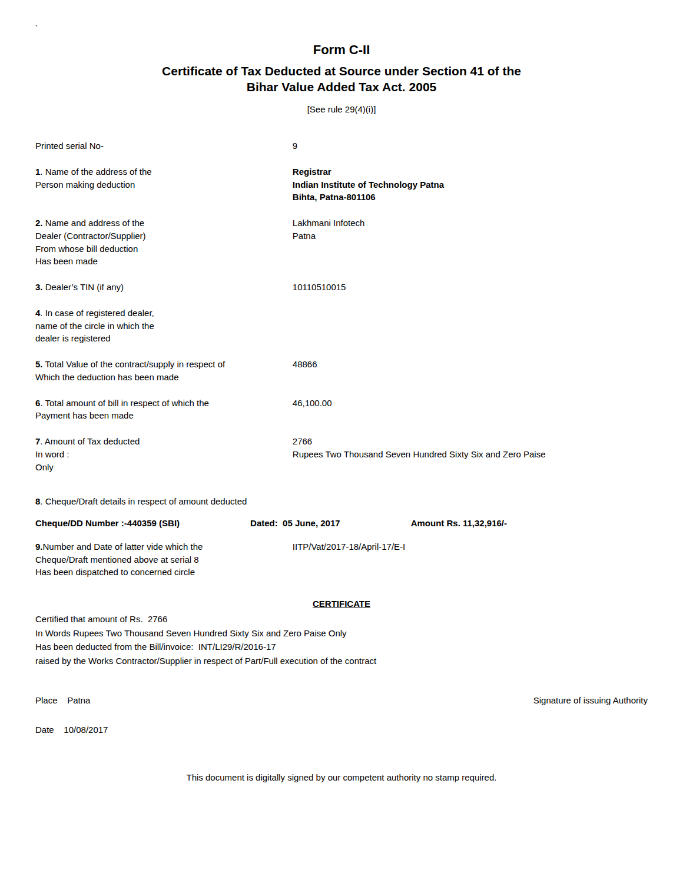`
Form C-II
Certificate of Tax Deducted at Source under Section 41 of the
Bihar Value Added Tax Act. 2005
[See rule 29(4)(i)]
| Printed serial No- | 9 |
| 1 . Name of the address of the Person making deduction | Registrar Indian Institute of Technology Patna Bihta, Patna-801106 |
| 2. Name and address of the Dealer (Contractor/Supplier) From whose bill deduction Has been made | Lakhmani Infotech Patna |
| 3. Dealer’s TIN (if any) | 10110510015 |
| 4 . In case of registered dealer, name of the circle in which the dealer is registered | |
| 5. Total Value of the contract/supply in respect of Which the deduction has been made | 48866 |
| 6 . Total amount of bill in respect of which the Payment has been made | 46,100.00 |
| 7 . Amount of Tax deducted In word : Only | 2766 Rupees Two Thousand Seven Hundred Sixty Six and Zero Paise |
8. Cheque/Draft details in respect of amount deducted
Cheque/DD Number :-440359 (SBI) Dated: 05 June, 2017 Amount Rs. 11,32,916/-
| 9. Number and Date of latter vide which the Cheque/Draft mentioned above at serial 8 Has been dispatched to concerned circle | IITP/Vat/2017-18/April-17/E-I |
CERTIFICATE
Certified that amount of Rs. 2766
In Words Rupees Two Thousand Seven Hundred Sixty Six and Zero Paise Only
Has been deducted from the Bill/invoice: INT/LI29/R/2016-17
raised by the Works Contractor/Supplier in respect of Part/Full execution of the contract
Place Patna
Signature of issuing Authority
Date 10/08/2017
This document is digitally signed by our competent authority no stamp required.